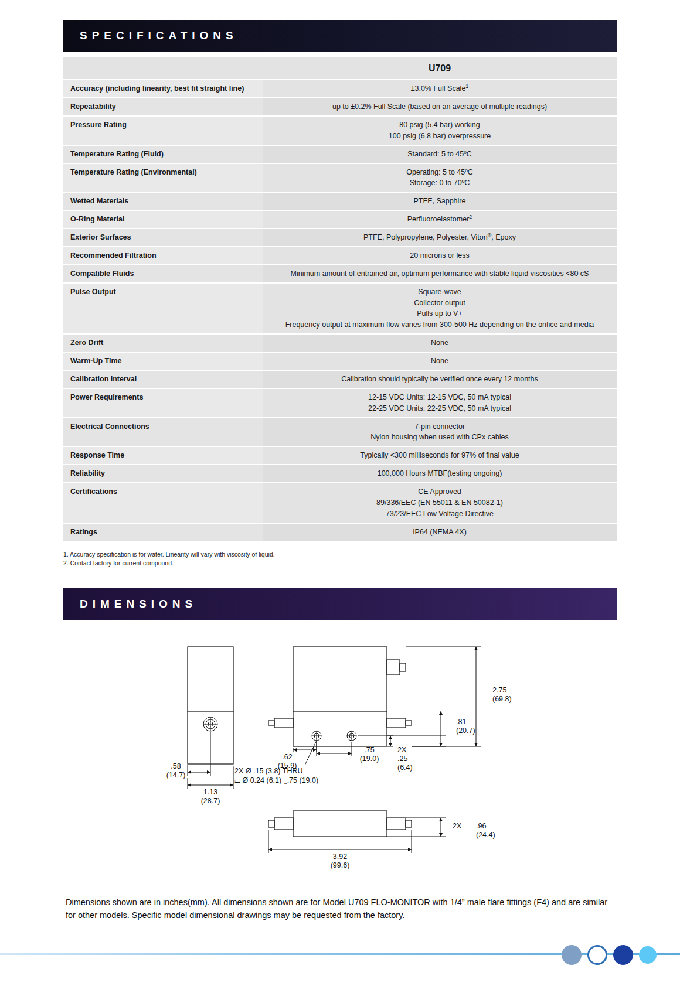SPECIFICATIONS
| | U709 |
| --- | --- |
| Accuracy (including linearity, best fit straight line) | ±3.0% Full Scale 1 |
| Repeatability | up to ±0.2% Full Scale (based on an average of multiple readings) |
| Pressure Rating | 80 psig (5.4 bar) working 100 psig (6.8 bar) overpressure |
| Temperature Rating (Fluid) | Standard: 5 to 45ºC |
| Temperature Rating (Environmental) | Operating: 5 to 45ºC Storage: 0 to 70ºC |
| Wetted Materials | PTFE, Sapphire |
| O-Ring Material | Perfluoroelastomer 2 |
| Exterior Surfaces | PTFE, Polypropylene, Polyester, Viton ® , Epoxy |
| Recommended Filtration | 20 microns or less |
| Compatible Fluids | Minimum amount of entrained air, optimum performance with stable liquid viscosities <80 cS |
| Pulse Output | Square-wave Collector output Pulls up to V+ Frequency output at maximum flow varies from 300-500 Hz depending on the orifice and media |
| Zero Drift | None |
| Warm-Up Time | None |
| Calibration Interval | Calibration should typically be verified once every 12 months |
| Power Requirements | 12-15 VDC Units: 12-15 VDC, 50 mA typical 22-25 VDC Units: 22-25 VDC, 50 mA typical |
| Electrical Connections | 7-pin connector Nylon housing when used with CPx cables |
| Response Time | Typically <300 milliseconds for 97% of final value |
| Reliability | 100,000 Hours MTBF(testing ongoing) |
| Certifications | CE Approved 89/336/EEC (EN 55011 & EN 50082-1) 73/23/EEC Low Voltage Directive |
| Ratings | IP64 (NEMA 4X) |
1. Accuracy specification is for water. Linearity will vary with viscosity of liquid.
2. Contact factory for current compound.
DIMENSIONS
.58 (14.7) 1.13 (28.7) 2.75 (69.8) .81 (20.7) .62 (15.9) .75 (19.0) 2X .25 (6.4) 2X Ø .15 (3.8) THRU ⌴ Ø 0.24 (6.1) ⌄.75 (19.0) 3.92 (99.6) 2X .96 (24.4)
Dimensions shown are in inches(mm). All dimensions shown are for Model U709 FLO-MONITOR with 1/4” male flare fittings (F4) and are similar for other models. Specific model dimensional drawings may be requested from the factory.